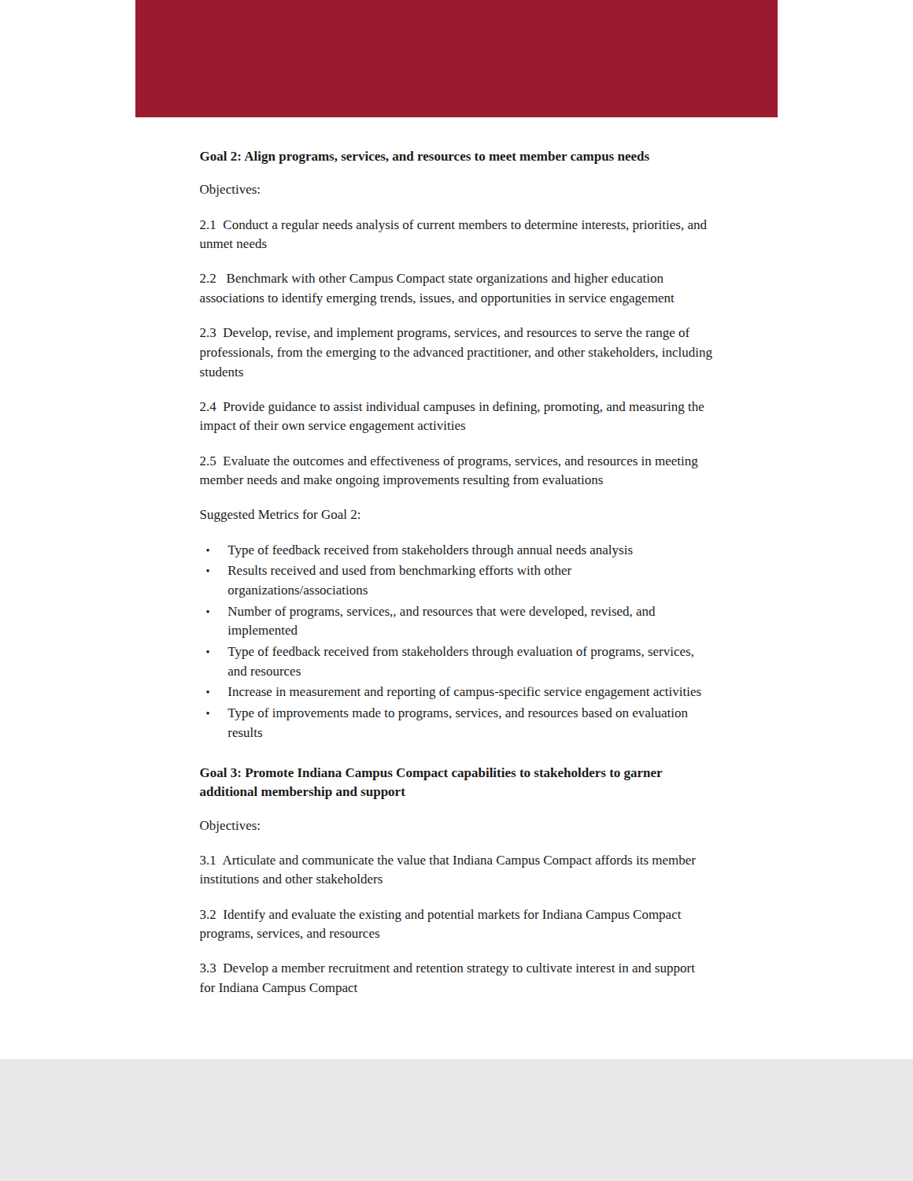Goal 2: Align programs, services, and resources to meet member campus needs
Objectives:
2.1 Conduct a regular needs analysis of current members to determine interests, priorities, and unmet needs
2.2 Benchmark with other Campus Compact state organizations and higher education associations to identify emerging trends, issues, and opportunities in service engagement
2.3 Develop, revise, and implement programs, services, and resources to serve the range of professionals, from the emerging to the advanced practitioner, and other stakeholders, including students
2.4 Provide guidance to assist individual campuses in defining, promoting, and measuring the impact of their own service engagement activities
2.5 Evaluate the outcomes and effectiveness of programs, services, and resources in meeting member needs and make ongoing improvements resulting from evaluations
Suggested Metrics for Goal 2:
Type of feedback received from stakeholders through annual needs analysis
Results received and used from benchmarking efforts with other organizations/associations
Number of programs, services,, and resources that were developed, revised, and implemented
Type of feedback received from stakeholders through evaluation of programs, services, and resources
Increase in measurement and reporting of campus-specific service engagement activities
Type of improvements made to programs, services, and resources based on evaluation results
Goal 3: Promote Indiana Campus Compact capabilities to stakeholders to garner additional membership and support
Objectives:
3.1 Articulate and communicate the value that Indiana Campus Compact affords its member institutions and other stakeholders
3.2 Identify and evaluate the existing and potential markets for Indiana Campus Compact programs, services, and resources
3.3 Develop a member recruitment and retention strategy to cultivate interest in and support for Indiana Campus Compact